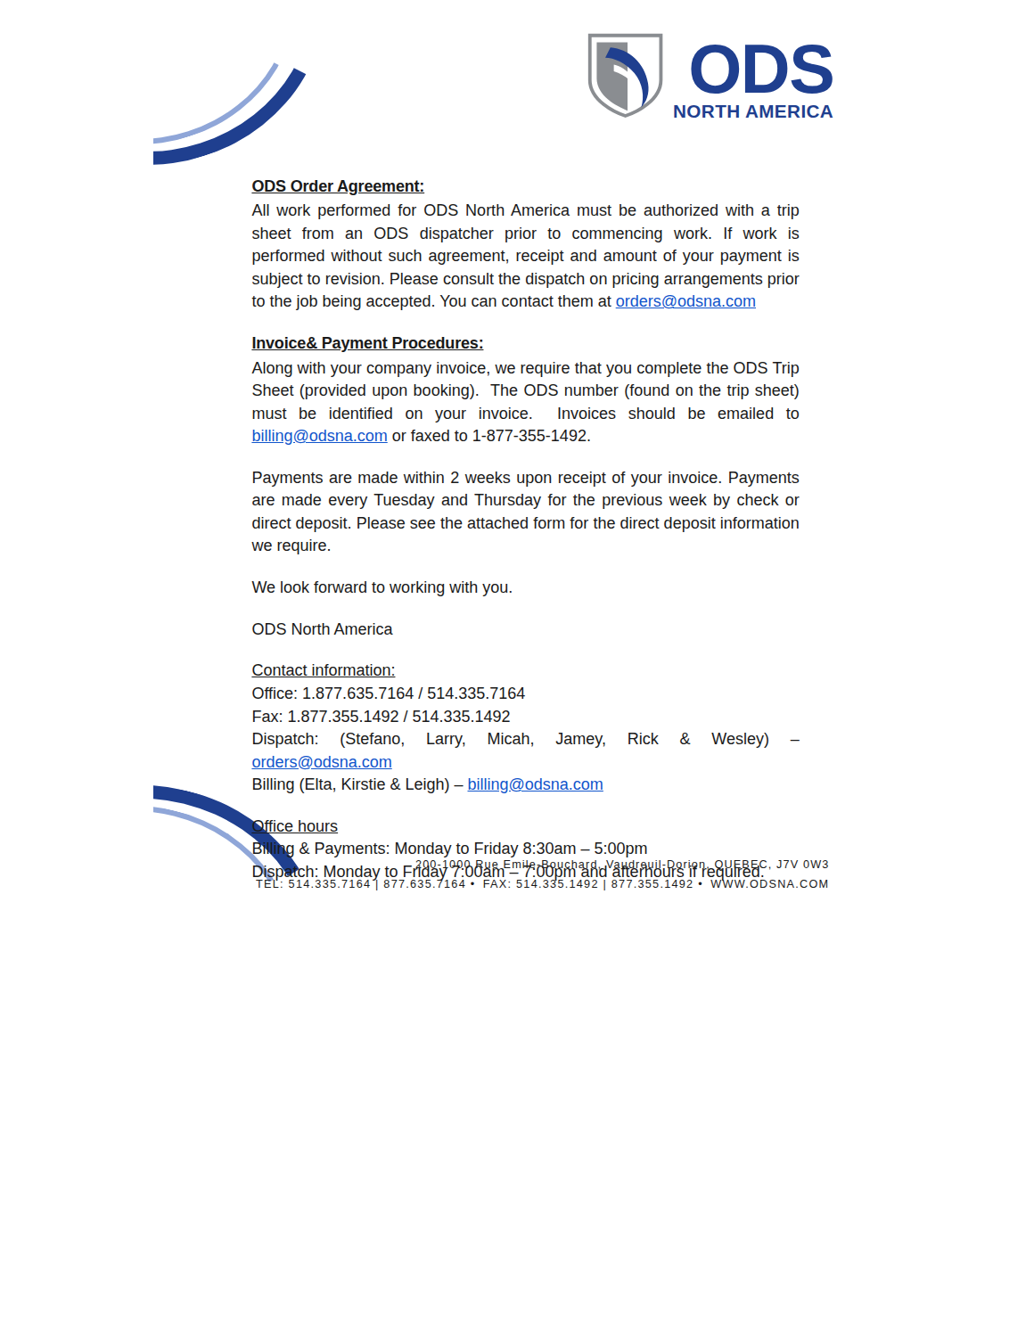ODS
NORTH AMERICA
ODS Order Agreement:
All work performed for ODS North America must be authorized with a trip sheet from an ODS dispatcher prior to commencing work. If work is performed without such agreement, receipt and amount of your payment is subject to revision. Please consult the dispatch on pricing arrangements prior to the job being accepted. You can contact them at orders@odsna.com
Invoice& Payment Procedures:
Along with your company invoice, we require that you complete the ODS Trip Sheet (provided upon booking). The ODS number (found on the trip sheet) must be identified on your invoice. Invoices should be emailed to billing@odsna.com or faxed to 1-877-355-1492.
Payments are made within 2 weeks upon receipt of your invoice. Payments are made every Tuesday and Thursday for the previous week by check or direct deposit. Please see the attached form for the direct deposit information we require.
We look forward to working with you.
ODS North America
Contact information:
Office: 1.877.635.7164 / 514.335.7164
Fax: 1.877.355.1492 / 514.335.1492
Dispatch: (Stefano, Larry, Micah, Jamey, Rick & Wesley) – orders@odsna.com
Billing (Elta, Kirstie & Leigh) – billing@odsna.com
Office hours
Billing & Payments: Monday to Friday 8:30am – 5:00pm
Dispatch: Monday to Friday 7:00am – 7:00pm and afterhours if required.
200-1000 Rue Emile-Bouchard, Vaudreuil-Dorion, QUEBEC, J7V 0W3
TEL: 514.335.7164 | 877.635.7164 • FAX: 514.335.1492 | 877.355.1492 • WWW.ODSNA.COM